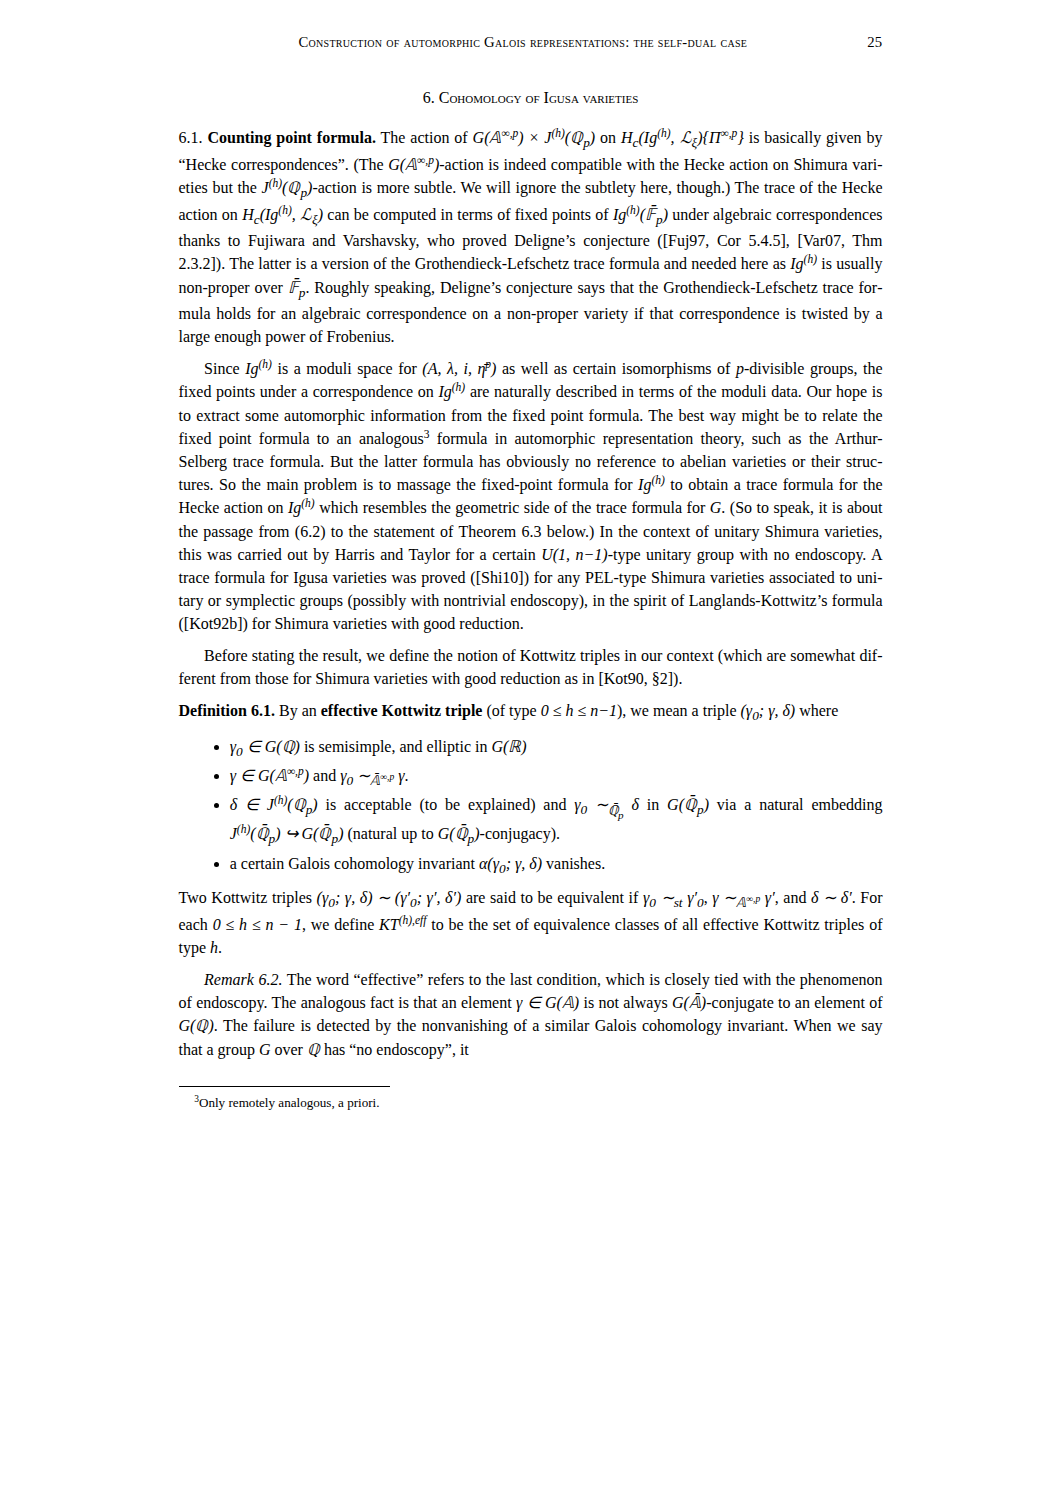Construction of automorphic Galois representations: the self-dual case25
6. Cohomology of Igusa varieties
6.1. Counting point formula. The action of G(𝔸∞,p) × J(h)(ℚp) on Hc(Ig(h), ℒξ){Π∞,p} is basically given by “Hecke correspondences”. (The G(𝔸∞,p)-action is indeed compatible with the Hecke action on Shimura varieties but the J(h)(ℚp)-action is more subtle. We will ignore the subtlety here, though.) The trace of the Hecke action on Hc(Ig(h), ℒξ) can be computed in terms of fixed points of Ig(h)(𝔽̄p) under algebraic correspondences thanks to Fujiwara and Varshavsky, who proved Deligne’s conjecture ([Fuj97, Cor 5.4.5], [Var07, Thm 2.3.2]). The latter is a version of the Grothendieck-Lefschetz trace formula and needed here as Ig(h) is usually non-proper over 𝔽̄p. Roughly speaking, Deligne’s conjecture says that the Grothendieck-Lefschetz trace formula holds for an algebraic correspondence on a non-proper variety if that correspondence is twisted by a large enough power of Frobenius.
Since Ig(h) is a moduli space for (A, λ, i, η̄p) as well as certain isomorphisms of p-divisible groups, the fixed points under a correspondence on Ig(h) are naturally described in terms of the moduli data. Our hope is to extract some automorphic information from the fixed point formula. The best way might be to relate the fixed point formula to an analogous3 formula in automorphic representation theory, such as the Arthur-Selberg trace formula. But the latter formula has obviously no reference to abelian varieties or their structures. So the main problem is to massage the fixed-point formula for Ig(h) to obtain a trace formula for the Hecke action on Ig(h) which resembles the geometric side of the trace formula for G. (So to speak, it is about the passage from (6.2) to the statement of Theorem 6.3 below.) In the context of unitary Shimura varieties, this was carried out by Harris and Taylor for a certain U(1, n−1)-type unitary group with no endoscopy. A trace formula for Igusa varieties was proved ([Shi10]) for any PEL-type Shimura varieties associated to unitary or symplectic groups (possibly with nontrivial endoscopy), in the spirit of Langlands-Kottwitz’s formula ([Kot92b]) for Shimura varieties with good reduction.
Before stating the result, we define the notion of Kottwitz triples in our context (which are somewhat different from those for Shimura varieties with good reduction as in [Kot90, §2]).
Definition 6.1. By an effective Kottwitz triple (of type 0 ≤ h ≤ n−1), we mean a triple (γ0; γ, δ) where
γ0 ∈ G(ℚ) is semisimple, and elliptic in G(ℝ)
γ ∈ G(𝔸∞,p) and γ0 ∼𝔸̄∞,p γ.
δ ∈ J(h)(ℚp) is acceptable (to be explained) and γ0 ∼ℚ̄p δ in G(ℚ̄p) via a natural embedding J(h)(ℚ̄p) ↪ G(ℚ̄p) (natural up to G(ℚ̄p)-conjugacy).
a certain Galois cohomology invariant α(γ0; γ, δ) vanishes.
Two Kottwitz triples (γ0; γ, δ) ∼ (γ′0; γ′, δ′) are said to be equivalent if γ0 ∼st γ′0, γ ∼𝔸∞,p γ′, and δ ∼ δ′. For each 0 ≤ h ≤ n − 1, we define KT(h),eff to be the set of equivalence classes of all effective Kottwitz triples of type h.
Remark 6.2. The word “effective” refers to the last condition, which is closely tied with the phenomenon of endoscopy. The analogous fact is that an element γ ∈ G(𝔸) is not always G(𝔸̄)-conjugate to an element of G(ℚ). The failure is detected by the nonvanishing of a similar Galois cohomology invariant. When we say that a group G over ℚ has “no endoscopy”, it
3Only remotely analogous, a priori.